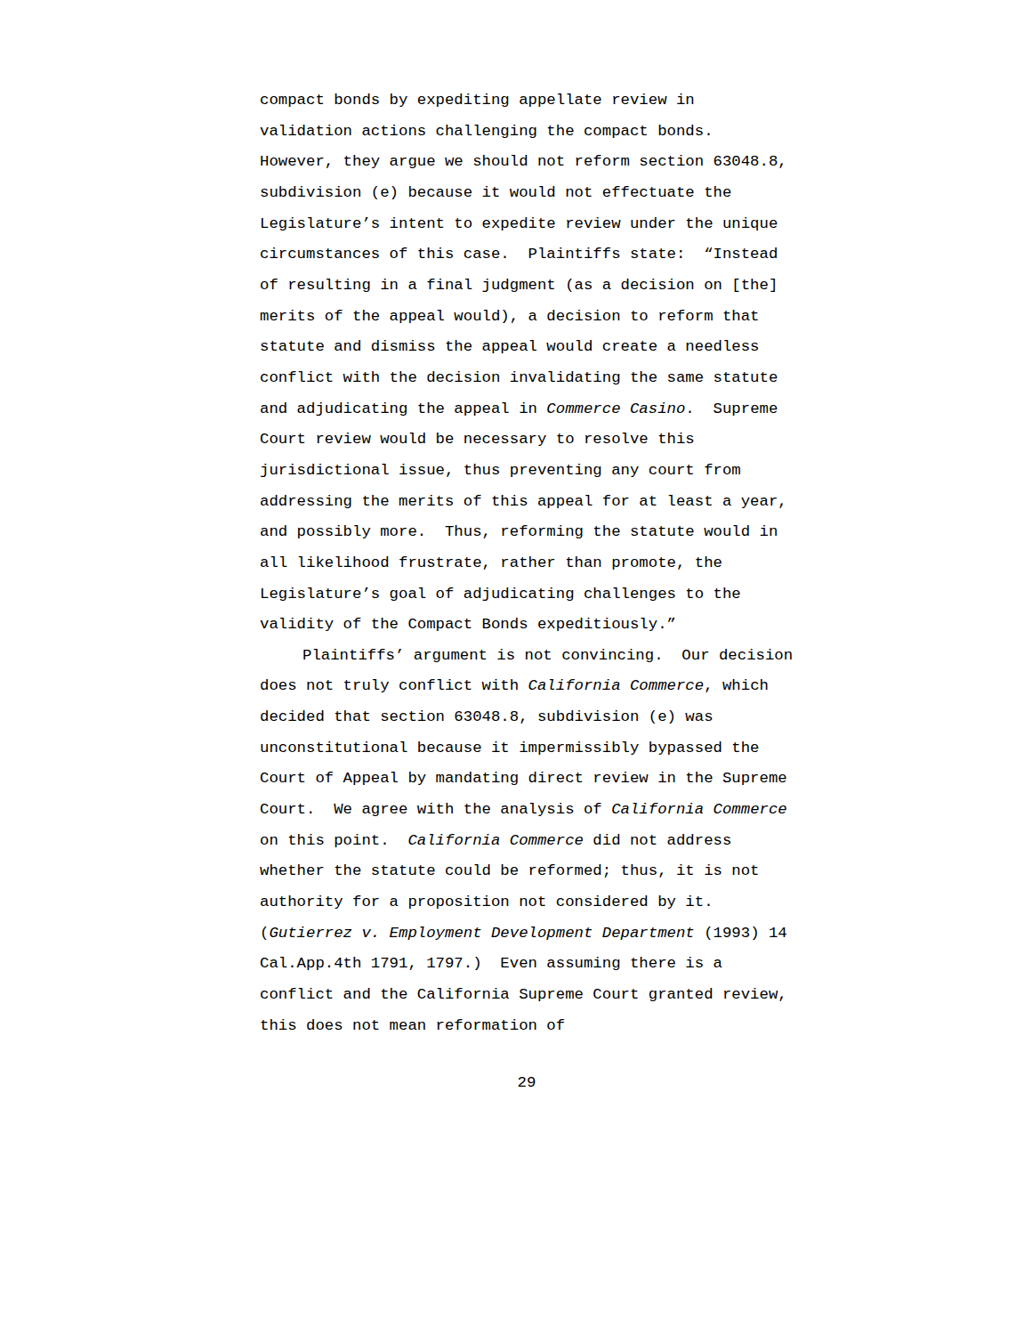compact bonds by expediting appellate review in validation actions challenging the compact bonds. However, they argue we should not reform section 63048.8, subdivision (e) because it would not effectuate the Legislature’s intent to expedite review under the unique circumstances of this case. Plaintiffs state: “Instead of resulting in a final judgment (as a decision on [the] merits of the appeal would), a decision to reform that statute and dismiss the appeal would create a needless conflict with the decision invalidating the same statute and adjudicating the appeal in Commerce Casino. Supreme Court review would be necessary to resolve this jurisdictional issue, thus preventing any court from addressing the merits of this appeal for at least a year, and possibly more. Thus, reforming the statute would in all likelihood frustrate, rather than promote, the Legislature’s goal of adjudicating challenges to the validity of the Compact Bonds expeditiously.”
Plaintiffs’ argument is not convincing. Our decision does not truly conflict with California Commerce, which decided that section 63048.8, subdivision (e) was unconstitutional because it impermissibly bypassed the Court of Appeal by mandating direct review in the Supreme Court. We agree with the analysis of California Commerce on this point. California Commerce did not address whether the statute could be reformed; thus, it is not authority for a proposition not considered by it. (Gutierrez v. Employment Development Department (1993) 14 Cal.App.4th 1791, 1797.) Even assuming there is a conflict and the California Supreme Court granted review, this does not mean reformation of
29